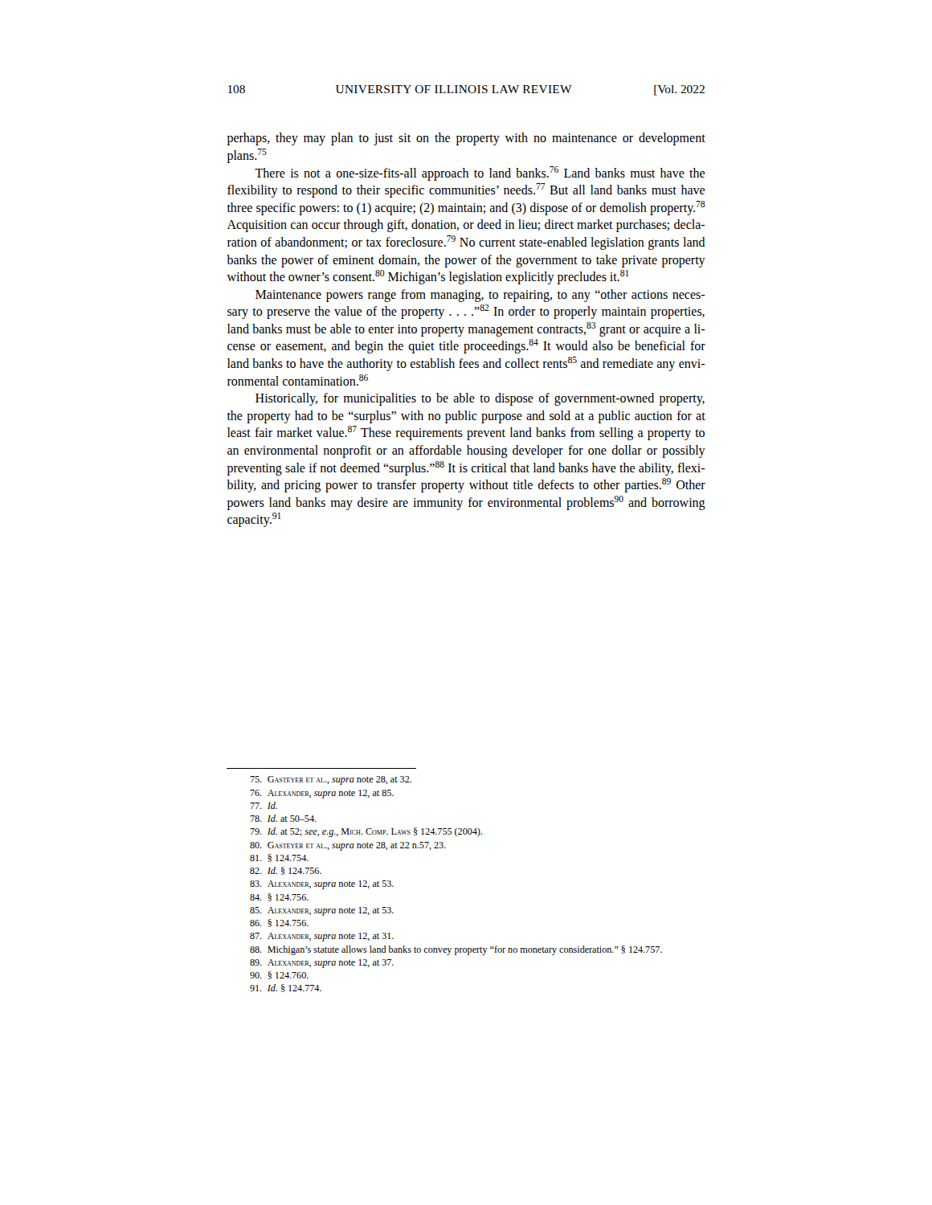108 UNIVERSITY OF ILLINOIS LAW REVIEW [Vol. 2022
perhaps, they may plan to just sit on the property with no maintenance or development plans.75
There is not a one-size-fits-all approach to land banks.76 Land banks must have the flexibility to respond to their specific communities’ needs.77 But all land banks must have three specific powers: to (1) acquire; (2) maintain; and (3) dispose of or demolish property.78 Acquisition can occur through gift, donation, or deed in lieu; direct market purchases; declaration of abandonment; or tax foreclosure.79 No current state-enabled legislation grants land banks the power of eminent domain, the power of the government to take private property without the owner’s consent.80 Michigan’s legislation explicitly precludes it.81
Maintenance powers range from managing, to repairing, to any “other actions necessary to preserve the value of the property . . . .”82 In order to properly maintain properties, land banks must be able to enter into property management contracts,83 grant or acquire a license or easement, and begin the quiet title proceedings.84 It would also be beneficial for land banks to have the authority to establish fees and collect rents85 and remediate any environmental contamination.86
Historically, for municipalities to be able to dispose of government-owned property, the property had to be “surplus” with no public purpose and sold at a public auction for at least fair market value.87 These requirements prevent land banks from selling a property to an environmental nonprofit or an affordable housing developer for one dollar or possibly preventing sale if not deemed “surplus.”88 It is critical that land banks have the ability, flexibility, and pricing power to transfer property without title defects to other parties.89 Other powers land banks may desire are immunity for environmental problems90 and borrowing capacity.91
75. Gasteyer et al., supra note 28, at 32.
76. Alexander, supra note 12, at 85.
77. Id.
78. Id. at 50–54.
79. Id. at 52; see, e.g., Mich. Comp. Laws § 124.755 (2004).
80. Gasteyer et al., supra note 28, at 22 n.57, 23.
81.§ 124.754.
82. Id. § 124.756.
83. Alexander, supra note 12, at 53.
84.§ 124.756.
85. Alexander, supra note 12, at 53.
86.§ 124.756.
87. Alexander, supra note 12, at 31.
88. Michigan’s statute allows land banks to convey property “for no monetary consideration.” § 124.757.
89. Alexander, supra note 12, at 37.
90.§ 124.760.
91. Id. § 124.774.